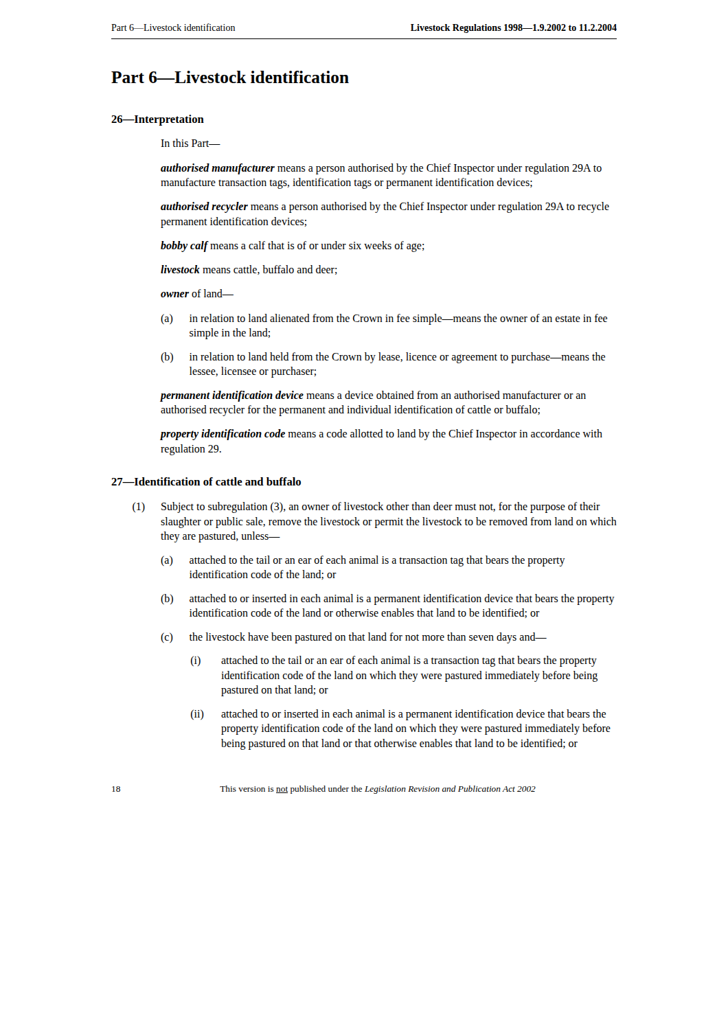Livestock Regulations 1998—1.9.2002 to 11.2.2004
Part 6—Livestock identification
Part 6—Livestock identification
26—Interpretation
In this Part—
authorised manufacturer means a person authorised by the Chief Inspector under regulation 29A to manufacture transaction tags, identification tags or permanent identification devices;
authorised recycler means a person authorised by the Chief Inspector under regulation 29A to recycle permanent identification devices;
bobby calf means a calf that is of or under six weeks of age;
livestock means cattle, buffalo and deer;
owner of land—
(a)
in relation to land alienated from the Crown in fee simple—means the owner of an estate in fee simple in the land;
(b)
in relation to land held from the Crown by lease, licence or agreement to purchase—means the lessee, licensee or purchaser;
permanent identification device means a device obtained from an authorised manufacturer or an authorised recycler for the permanent and individual identification of cattle or buffalo;
property identification code means a code allotted to land by the Chief Inspector in accordance with regulation 29.
27—Identification of cattle and buffalo
(1)
Subject to subregulation (3), an owner of livestock other than deer must not, for the purpose of their slaughter or public sale, remove the livestock or permit the livestock to be removed from land on which they are pastured, unless—
(a)
attached to the tail or an ear of each animal is a transaction tag that bears the property identification code of the land; or
(b)
attached to or inserted in each animal is a permanent identification device that bears the property identification code of the land or otherwise enables that land to be identified; or
(c)
the livestock have been pastured on that land for not more than seven days and—
(i)
attached to the tail or an ear of each animal is a transaction tag that bears the property identification code of the land on which they were pastured immediately before being pastured on that land; or
(ii)
attached to or inserted in each animal is a permanent identification device that bears the property identification code of the land on which they were pastured immediately before being pastured on that land or that otherwise enables that land to be identified; or
18
This version is not published under the Legislation Revision and Publication Act 2002